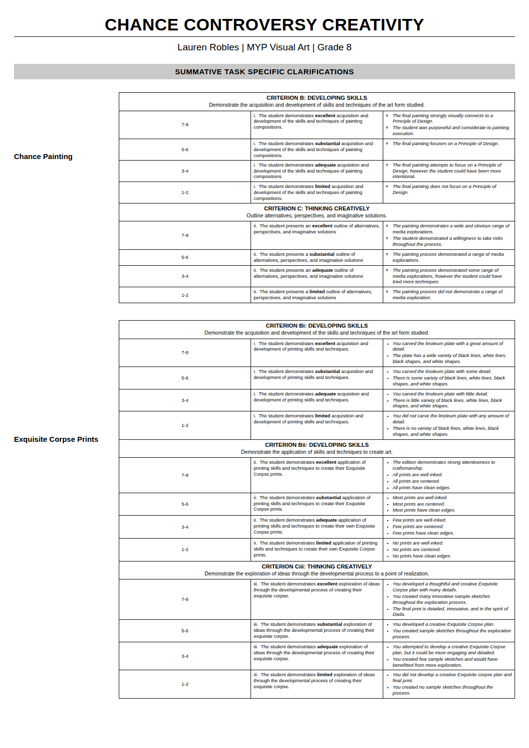Chance Controversy Creativity
Lauren Robles | MYP Visual Art | Grade 8
Summative Task Specific Clarifications
Chance Painting
| CRITERION B: DEVELOPING SKILLS |
| Demonstrate the acquisition and development of skills and techniques of the art form studied. |
| 7-8 | i. The student demonstrates excellent acquisition and development of the skills and techniques of painting compositions. | The final painting strongly visually connects to a Principle of Design. The student was purposeful and considerate to painting execution. |
| 5-6 | i. The student demonstrates substantial acquisition and development of the skills and techniques of painting compositions. | The final painting focuses on a Principle of Design. |
| 3-4 | i. The student demonstrates adequate acquisition and development of the skills and techniques of painting compositions. | The final painting attempts to focus on a Principle of Design, however the student could have been more intentional. |
| 1-2 | i. The student demonstrates limited acquisition and development of the skills and techniques of painting compositions. | The final painting does not focus on a Principle of Design. |
| CRITERION C: THINKING CREATIVELY |
| Outline alternatives, perspectives, and imaginative solutions. |
| 7-8 | ii. The student presents an excellent outline of alternatives, perspectives, and imaginative solutions | The painting demonstrates a wide and obvious range of media explorations. The student demonstrated a willingness to take risks throughout the process. |
| 5-6 | ii. The student presents a substantial outline of alternatives, perspectives, and imaginative solutions | The painting process demonstrated a range of media explorations. |
| 3-4 | ii. The student presents an adequate outline of alternatives, perspectives, and imaginative solutions | The painting process demonstrated some range of media explorations, however the student could have tried more techniques. |
| 1-2 | ii. The student presents a limited outline of alternatives, perspectives, and imaginative solutions | The painting process did not demonstrate a range of media exploration. |
Exquisite Corpse Prints
| CRITERION Bi: DEVELOPING SKILLS |
| Demonstrate the acquisition and development of the skills and techniques of the art form studied. |
| 7-8 | i. The student demonstrates excellent acquisition and development of printing skills and techniques. | You carved the linoleum plate with a great amount of detail. The plate has a wide variety of black lines, white lines, black shapes, and white shapes. |
| 5-6 | i. The student demonstrates substantial acquisition and development of printing skills and techniques. | You carved the linoleum plate with some detail. There is some variety of black lines, white lines, black shapes, and white shapes. |
| 3-4 | i. The student demonstrates adequate acquisition and development of printing skills and techniques. | You carved the linoleum plate with little detail. There is little variety of black lines, white lines, black shapes, and white shapes. |
| 1-2 | i. The student demonstrates limited acquisition and development of printing skills and techniques. | You did not carve the linoleum plate with any amount of detail. There is no variety of black lines, white lines, black shapes, and white shapes. |
| CRITERION Bii: DEVELOPING SKILLS |
| Demonstrate the application of skills and techniques to create art. |
| 7-8 | ii. The student demonstrates excellent application of printing skills and techniques to create their Exquisite Corpse prints. | The edition demonstrates strong attentiveness to craftsmanship. All prints are well-inked. All prints are centered. All prints have clean edges. |
| 5-6 | ii. The student demonstrates substantial application of printing skills and techniques to create their Exquisite Corpse prints. | Most prints are well-inked. Most prints are centered. Most prints have clean edges. |
| 3-4 | ii. The student demonstrates adequate application of printing skills and techniques to create their own Exquisite Corpse prints. | Few prints are well-inked. Few prints are centered. Few prints have clean edges. |
| 1-2 | ii. The student demonstrates limited application of printing skills and techniques to create their own Exquisite Corpse prints. | No prints are well-inked. No prints are centered. No prints have clean edges. |
| CRITERION Ciii: THINKING CREATIVELY |
| Demonstrate the exploration of ideas through the developmental process to a point of realization. |
| 7-8 | iii. The student demonstrates excellent exploration of ideas through the developmental process of creating their exquisite corpse. | You developed a thoughtful and creative Exquisite Corpse plan with many details. You created many innovative sample sketches throughout the exploration process. The final print is detailed, innovative, and in the spirit of Dada. |
| 5-6 | iii. The student demonstrates substantial exploration of ideas through the developmental process of creating their exquisite corpse. | You developed a creative Exquisite Corpse plan. You created sample sketches throughout the exploration process. |
| 3-4 | iii. The student demonstrates adequate exploration of ideas through the developmental process of creating their exquisite corpse. | You attempted to develop a creative Exquisite Corpse plan, but it could be more engaging and detailed. You created few sample sketches and would have benefitted from more exploration. |
| 1-2 | iii. The student demonstrates limited exploration of ideas through the developmental process of creating their exquisite corpse. | You did not develop a creative Exquisite corpse plan and final print. You created no sample sketches throughout the process. |